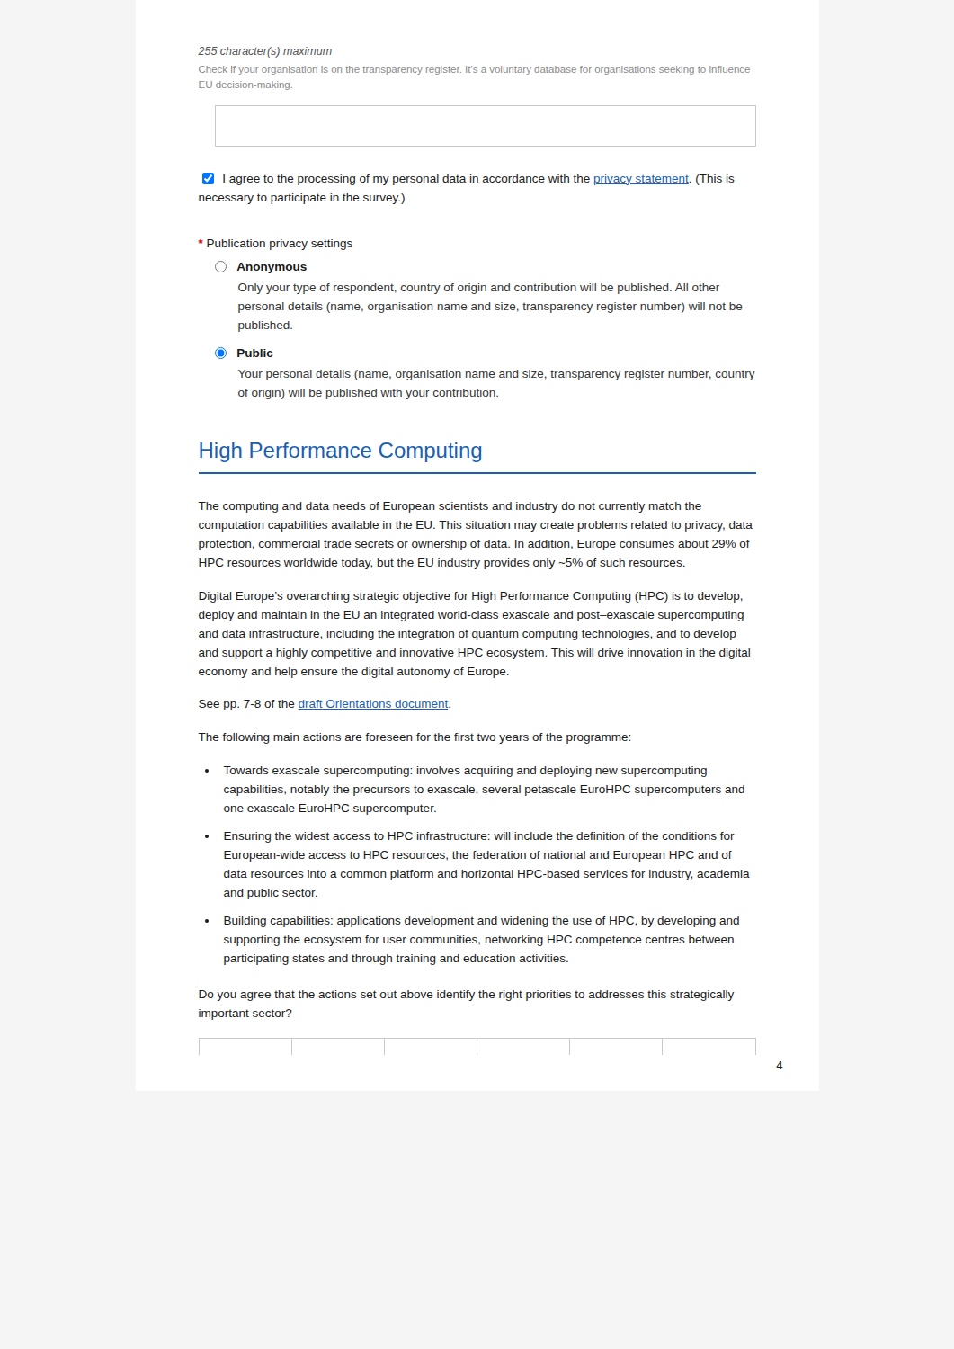255 character(s) maximum
Check if your organisation is on the transparency register. It's a voluntary database for organisations seeking to influence EU decision-making.
I agree to the processing of my personal data in accordance with the privacy statement. (This is necessary to participate in the survey.)
* Publication privacy settings
Anonymous
Only your type of respondent, country of origin and contribution will be published. All other personal details (name, organisation name and size, transparency register number) will not be published.
Public
Your personal details (name, organisation name and size, transparency register number, country of origin) will be published with your contribution.
High Performance Computing
The computing and data needs of European scientists and industry do not currently match the computation capabilities available in the EU. This situation may create problems related to privacy, data protection, commercial trade secrets or ownership of data. In addition, Europe consumes about 29% of HPC resources worldwide today, but the EU industry provides only ~5% of such resources.
Digital Europe’s overarching strategic objective for High Performance Computing (HPC) is to develop, deploy and maintain in the EU an integrated world-class exascale and post–exascale supercomputing and data infrastructure, including the integration of quantum computing technologies, and to develop and support a highly competitive and innovative HPC ecosystem. This will drive innovation in the digital economy and help ensure the digital autonomy of Europe.
See pp. 7-8 of the draft Orientations document.
The following main actions are foreseen for the first two years of the programme:
Towards exascale supercomputing: involves acquiring and deploying new supercomputing capabilities, notably the precursors to exascale, several petascale EuroHPC supercomputers and one exascale EuroHPC supercomputer.
Ensuring the widest access to HPC infrastructure: will include the definition of the conditions for European-wide access to HPC resources, the federation of national and European HPC and of data resources into a common platform and horizontal HPC-based services for industry, academia and public sector.
Building capabilities: applications development and widening the use of HPC, by developing and supporting the ecosystem for user communities, networking HPC competence centres between participating states and through training and education activities.
Do you agree that the actions set out above identify the right priorities to addresses this strategically important sector?
4